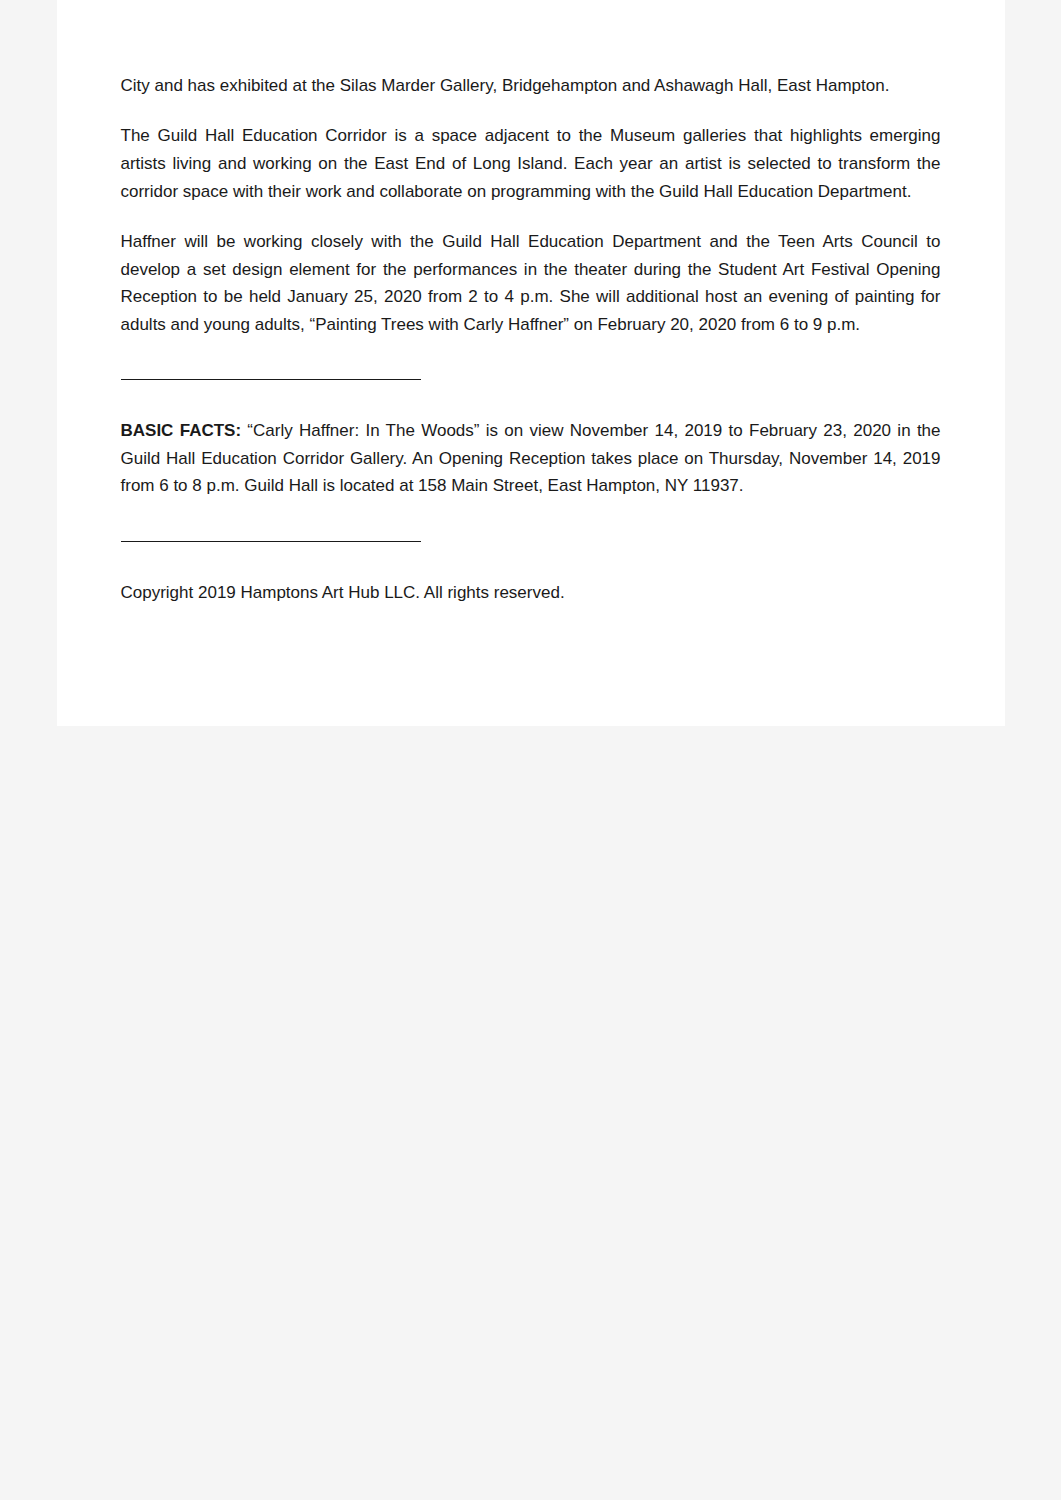City and has exhibited at the Silas Marder Gallery, Bridgehampton and Ashawagh Hall, East Hampton.
The Guild Hall Education Corridor is a space adjacent to the Museum galleries that highlights emerging artists living and working on the East End of Long Island. Each year an artist is selected to transform the corridor space with their work and collaborate on programming with the Guild Hall Education Department.
Haffner will be working closely with the Guild Hall Education Department and the Teen Arts Council to develop a set design element for the performances in the theater during the Student Art Festival Opening Reception to be held January 25, 2020 from 2 to 4 p.m. She will additional host an evening of painting for adults and young adults, “Painting Trees with Carly Haffner” on February 20, 2020 from 6 to 9 p.m.
BASIC FACTS: “Carly Haffner: In The Woods” is on view November 14, 2019 to February 23, 2020 in the Guild Hall Education Corridor Gallery. An Opening Reception takes place on Thursday, November 14, 2019 from 6 to 8 p.m. Guild Hall is located at 158 Main Street, East Hampton, NY 11937.
Copyright 2019 Hamptons Art Hub LLC. All rights reserved.